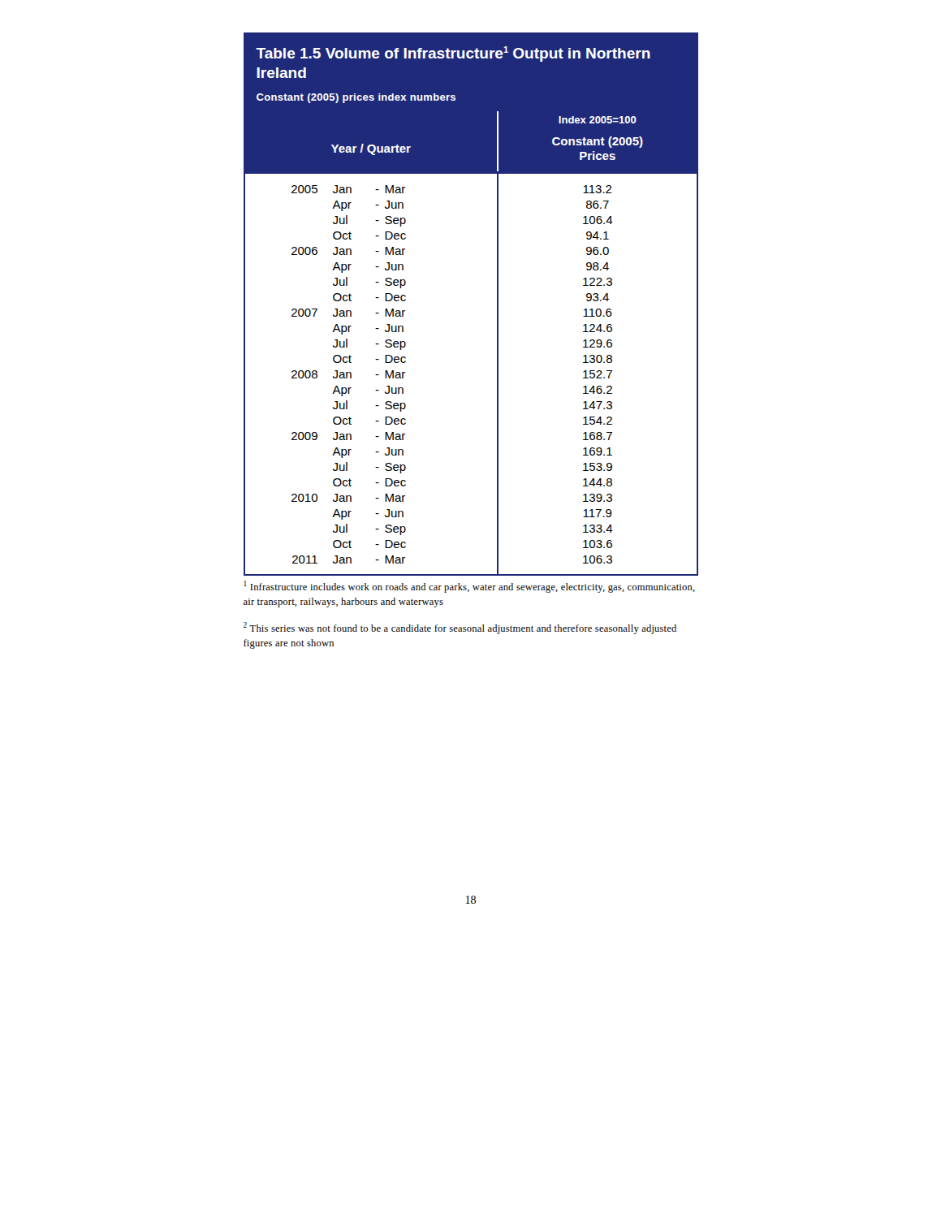Table 1.5 Volume of Infrastructure1 Output in Northern Ireland
Constant (2005) prices index numbers
| | Index 2005=100 |
| Year / Quarter | Constant (2005) Prices |
| 2005 Jan - Mar | 113.2 |
| Apr - Jun | 86.7 |
| Jul - Sep | 106.4 |
| Oct - Dec | 94.1 |
| 2006 Jan - Mar | 96.0 |
| Apr - Jun | 98.4 |
| Jul - Sep | 122.3 |
| Oct - Dec | 93.4 |
| 2007 Jan - Mar | 110.6 |
| Apr - Jun | 124.6 |
| Jul - Sep | 129.6 |
| Oct - Dec | 130.8 |
| 2008 Jan - Mar | 152.7 |
| Apr - Jun | 146.2 |
| Jul - Sep | 147.3 |
| Oct - Dec | 154.2 |
| 2009 Jan - Mar | 168.7 |
| Apr - Jun | 169.1 |
| Jul - Sep | 153.9 |
| Oct - Dec | 144.8 |
| 2010 Jan - Mar | 139.3 |
| Apr - Jun | 117.9 |
| Jul - Sep | 133.4 |
| Oct - Dec | 103.6 |
| 2011 Jan - Mar | 106.3 |
1 Infrastructure includes work on roads and car parks, water and sewerage, electricity, gas, communication, air transport, railways, harbours and waterways
2 This series was not found to be a candidate for seasonal adjustment and therefore seasonally adjusted figures are not shown
18